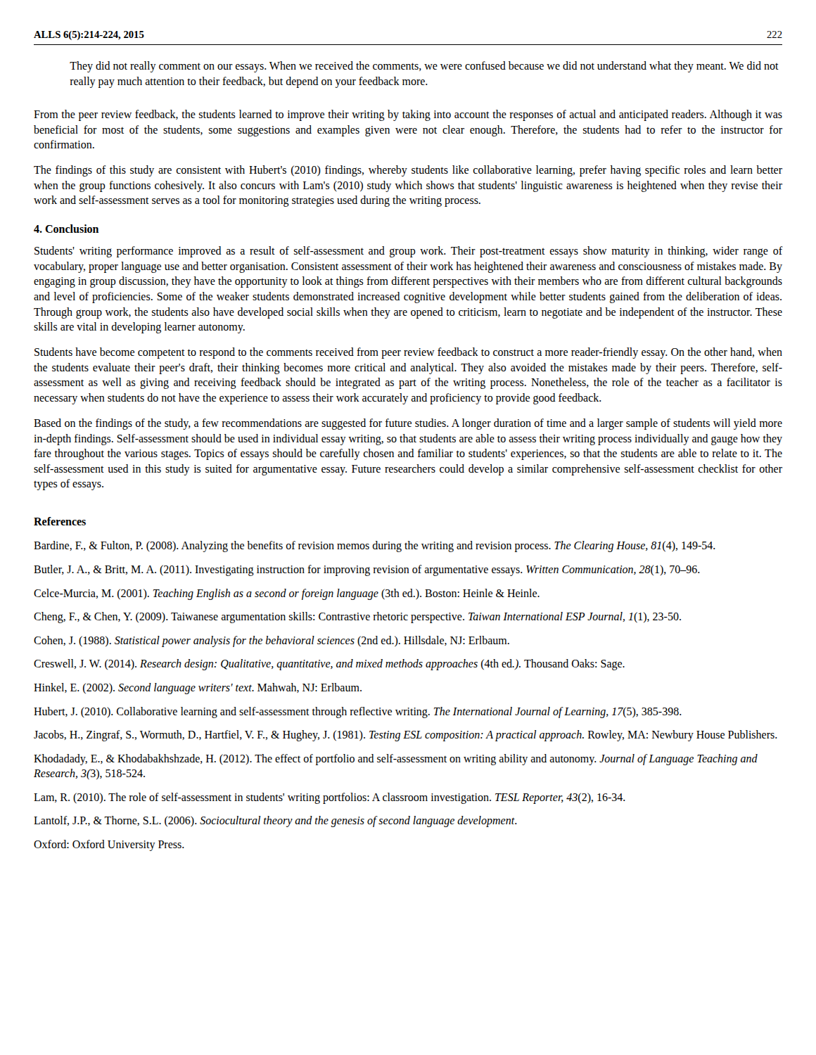ALLS 6(5):214-224, 2015 222
They did not really comment on our essays. When we received the comments, we were confused because we did not understand what they meant. We did not really pay much attention to their feedback, but depend on your feedback more.
From the peer review feedback, the students learned to improve their writing by taking into account the responses of actual and anticipated readers. Although it was beneficial for most of the students, some suggestions and examples given were not clear enough. Therefore, the students had to refer to the instructor for confirmation.
The findings of this study are consistent with Hubert's (2010) findings, whereby students like collaborative learning, prefer having specific roles and learn better when the group functions cohesively. It also concurs with Lam's (2010) study which shows that students' linguistic awareness is heightened when they revise their work and self-assessment serves as a tool for monitoring strategies used during the writing process.
4. Conclusion
Students' writing performance improved as a result of self-assessment and group work. Their post-treatment essays show maturity in thinking, wider range of vocabulary, proper language use and better organisation. Consistent assessment of their work has heightened their awareness and consciousness of mistakes made. By engaging in group discussion, they have the opportunity to look at things from different perspectives with their members who are from different cultural backgrounds and level of proficiencies. Some of the weaker students demonstrated increased cognitive development while better students gained from the deliberation of ideas. Through group work, the students also have developed social skills when they are opened to criticism, learn to negotiate and be independent of the instructor. These skills are vital in developing learner autonomy.
Students have become competent to respond to the comments received from peer review feedback to construct a more reader-friendly essay. On the other hand, when the students evaluate their peer's draft, their thinking becomes more critical and analytical. They also avoided the mistakes made by their peers. Therefore, self-assessment as well as giving and receiving feedback should be integrated as part of the writing process. Nonetheless, the role of the teacher as a facilitator is necessary when students do not have the experience to assess their work accurately and proficiency to provide good feedback.
Based on the findings of the study, a few recommendations are suggested for future studies. A longer duration of time and a larger sample of students will yield more in-depth findings. Self-assessment should be used in individual essay writing, so that students are able to assess their writing process individually and gauge how they fare throughout the various stages. Topics of essays should be carefully chosen and familiar to students' experiences, so that the students are able to relate to it. The self-assessment used in this study is suited for argumentative essay. Future researchers could develop a similar comprehensive self-assessment checklist for other types of essays.
References
Bardine, F., & Fulton, P. (2008). Analyzing the benefits of revision memos during the writing and revision process. The Clearing House, 81(4), 149-54.
Butler, J. A., & Britt, M. A. (2011). Investigating instruction for improving revision of argumentative essays. Written Communication, 28(1), 70–96.
Celce-Murcia, M. (2001). Teaching English as a second or foreign language (3th ed.). Boston: Heinle & Heinle.
Cheng, F., & Chen, Y. (2009). Taiwanese argumentation skills: Contrastive rhetoric perspective. Taiwan International ESP Journal, 1(1), 23-50.
Cohen, J. (1988). Statistical power analysis for the behavioral sciences (2nd ed.). Hillsdale, NJ: Erlbaum.
Creswell, J. W. (2014). Research design: Qualitative, quantitative, and mixed methods approaches (4th ed.). Thousand Oaks: Sage.
Hinkel, E. (2002). Second language writers' text. Mahwah, NJ: Erlbaum.
Hubert, J. (2010). Collaborative learning and self-assessment through reflective writing. The International Journal of Learning, 17(5), 385-398.
Jacobs, H., Zingraf, S., Wormuth, D., Hartfiel, V. F., & Hughey, J. (1981). Testing ESL composition: A practical approach. Rowley, MA: Newbury House Publishers.
Khodadady, E., & Khodabakhshzade, H. (2012). The effect of portfolio and self-assessment on writing ability and autonomy. Journal of Language Teaching and Research, 3(3), 518-524.
Lam, R. (2010). The role of self-assessment in students' writing portfolios: A classroom investigation. TESL Reporter, 43(2), 16-34.
Lantolf, J.P., & Thorne, S.L. (2006). Sociocultural theory and the genesis of second language development.
Oxford: Oxford University Press.